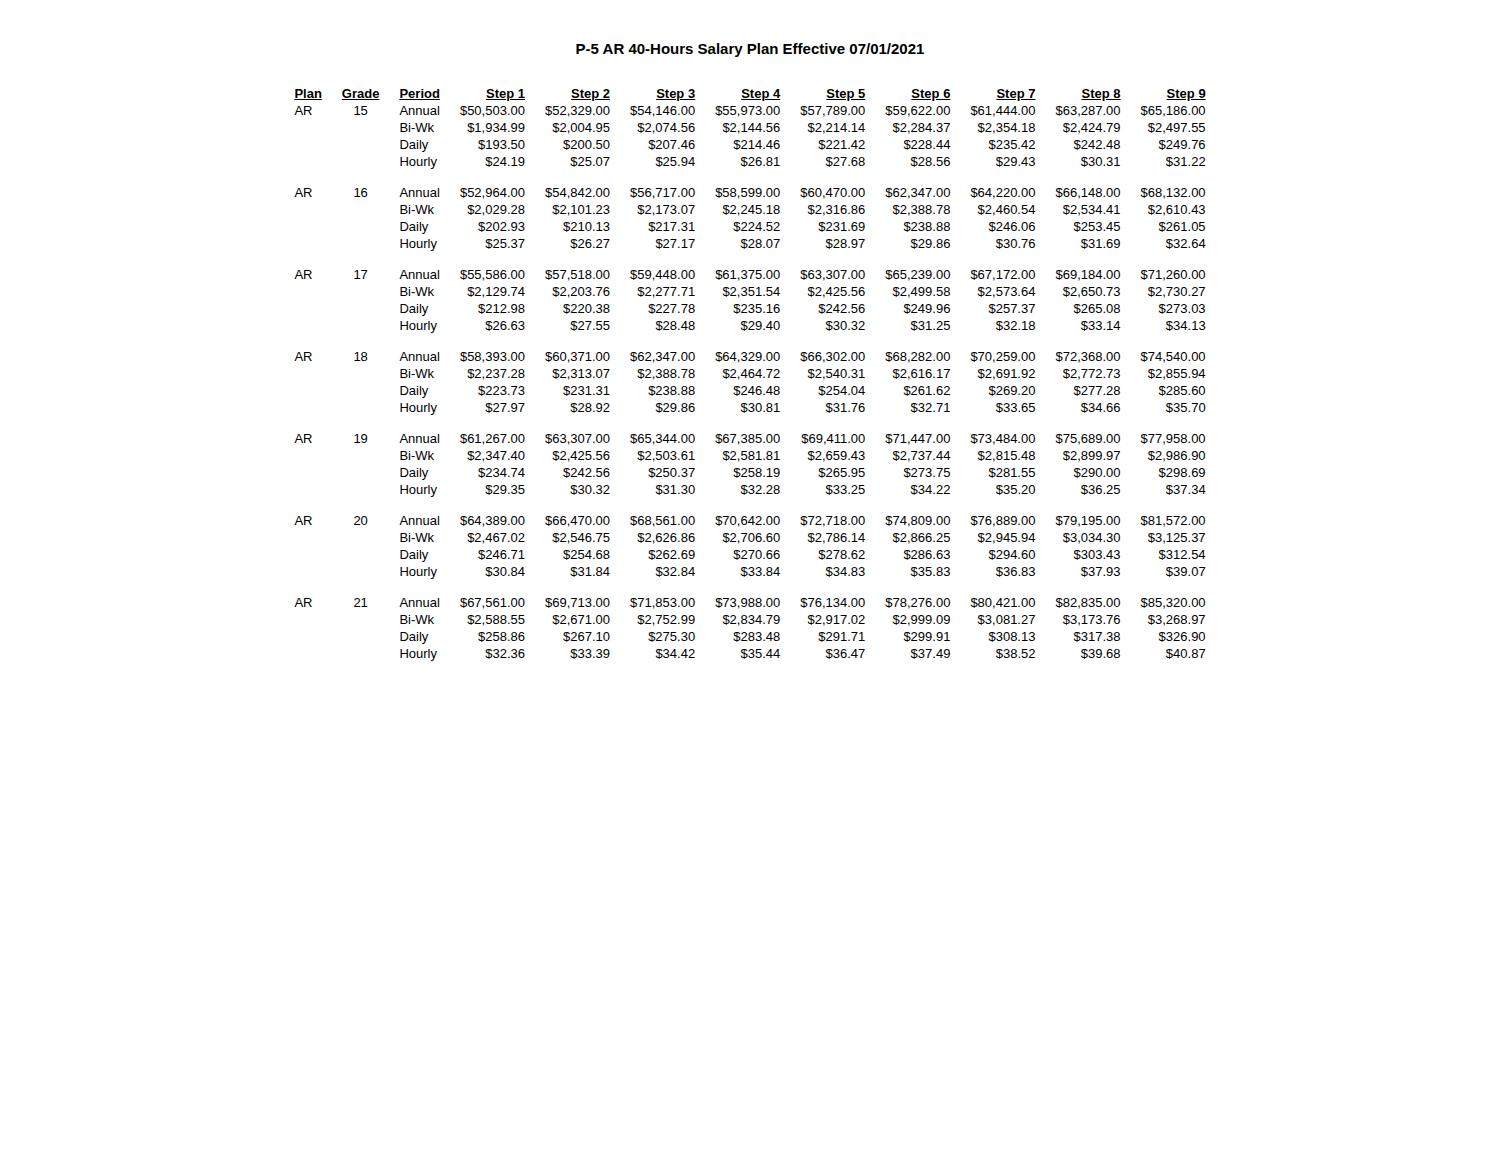P-5 AR 40-Hours Salary Plan Effective 07/01/2021
| Plan | Grade | Period | Step 1 | Step 2 | Step 3 | Step 4 | Step 5 | Step 6 | Step 7 | Step 8 | Step 9 |
| --- | --- | --- | --- | --- | --- | --- | --- | --- | --- | --- | --- |
| AR | 15 | Annual | $50,503.00 | $52,329.00 | $54,146.00 | $55,973.00 | $57,789.00 | $59,622.00 | $61,444.00 | $63,287.00 | $65,186.00 |
| | | Bi-Wk | $1,934.99 | $2,004.95 | $2,074.56 | $2,144.56 | $2,214.14 | $2,284.37 | $2,354.18 | $2,424.79 | $2,497.55 |
| | | Daily | $193.50 | $200.50 | $207.46 | $214.46 | $221.42 | $228.44 | $235.42 | $242.48 | $249.76 |
| | | Hourly | $24.19 | $25.07 | $25.94 | $26.81 | $27.68 | $28.56 | $29.43 | $30.31 | $31.22 |
| AR | 16 | Annual | $52,964.00 | $54,842.00 | $56,717.00 | $58,599.00 | $60,470.00 | $62,347.00 | $64,220.00 | $66,148.00 | $68,132.00 |
| | | Bi-Wk | $2,029.28 | $2,101.23 | $2,173.07 | $2,245.18 | $2,316.86 | $2,388.78 | $2,460.54 | $2,534.41 | $2,610.43 |
| | | Daily | $202.93 | $210.13 | $217.31 | $224.52 | $231.69 | $238.88 | $246.06 | $253.45 | $261.05 |
| | | Hourly | $25.37 | $26.27 | $27.17 | $28.07 | $28.97 | $29.86 | $30.76 | $31.69 | $32.64 |
| AR | 17 | Annual | $55,586.00 | $57,518.00 | $59,448.00 | $61,375.00 | $63,307.00 | $65,239.00 | $67,172.00 | $69,184.00 | $71,260.00 |
| | | Bi-Wk | $2,129.74 | $2,203.76 | $2,277.71 | $2,351.54 | $2,425.56 | $2,499.58 | $2,573.64 | $2,650.73 | $2,730.27 |
| | | Daily | $212.98 | $220.38 | $227.78 | $235.16 | $242.56 | $249.96 | $257.37 | $265.08 | $273.03 |
| | | Hourly | $26.63 | $27.55 | $28.48 | $29.40 | $30.32 | $31.25 | $32.18 | $33.14 | $34.13 |
| AR | 18 | Annual | $58,393.00 | $60,371.00 | $62,347.00 | $64,329.00 | $66,302.00 | $68,282.00 | $70,259.00 | $72,368.00 | $74,540.00 |
| | | Bi-Wk | $2,237.28 | $2,313.07 | $2,388.78 | $2,464.72 | $2,540.31 | $2,616.17 | $2,691.92 | $2,772.73 | $2,855.94 |
| | | Daily | $223.73 | $231.31 | $238.88 | $246.48 | $254.04 | $261.62 | $269.20 | $277.28 | $285.60 |
| | | Hourly | $27.97 | $28.92 | $29.86 | $30.81 | $31.76 | $32.71 | $33.65 | $34.66 | $35.70 |
| AR | 19 | Annual | $61,267.00 | $63,307.00 | $65,344.00 | $67,385.00 | $69,411.00 | $71,447.00 | $73,484.00 | $75,689.00 | $77,958.00 |
| | | Bi-Wk | $2,347.40 | $2,425.56 | $2,503.61 | $2,581.81 | $2,659.43 | $2,737.44 | $2,815.48 | $2,899.97 | $2,986.90 |
| | | Daily | $234.74 | $242.56 | $250.37 | $258.19 | $265.95 | $273.75 | $281.55 | $290.00 | $298.69 |
| | | Hourly | $29.35 | $30.32 | $31.30 | $32.28 | $33.25 | $34.22 | $35.20 | $36.25 | $37.34 |
| AR | 20 | Annual | $64,389.00 | $66,470.00 | $68,561.00 | $70,642.00 | $72,718.00 | $74,809.00 | $76,889.00 | $79,195.00 | $81,572.00 |
| | | Bi-Wk | $2,467.02 | $2,546.75 | $2,626.86 | $2,706.60 | $2,786.14 | $2,866.25 | $2,945.94 | $3,034.30 | $3,125.37 |
| | | Daily | $246.71 | $254.68 | $262.69 | $270.66 | $278.62 | $286.63 | $294.60 | $303.43 | $312.54 |
| | | Hourly | $30.84 | $31.84 | $32.84 | $33.84 | $34.83 | $35.83 | $36.83 | $37.93 | $39.07 |
| AR | 21 | Annual | $67,561.00 | $69,713.00 | $71,853.00 | $73,988.00 | $76,134.00 | $78,276.00 | $80,421.00 | $82,835.00 | $85,320.00 |
| | | Bi-Wk | $2,588.55 | $2,671.00 | $2,752.99 | $2,834.79 | $2,917.02 | $2,999.09 | $3,081.27 | $3,173.76 | $3,268.97 |
| | | Daily | $258.86 | $267.10 | $275.30 | $283.48 | $291.71 | $299.91 | $308.13 | $317.38 | $326.90 |
| | | Hourly | $32.36 | $33.39 | $34.42 | $35.44 | $36.47 | $37.49 | $38.52 | $39.68 | $40.87 |